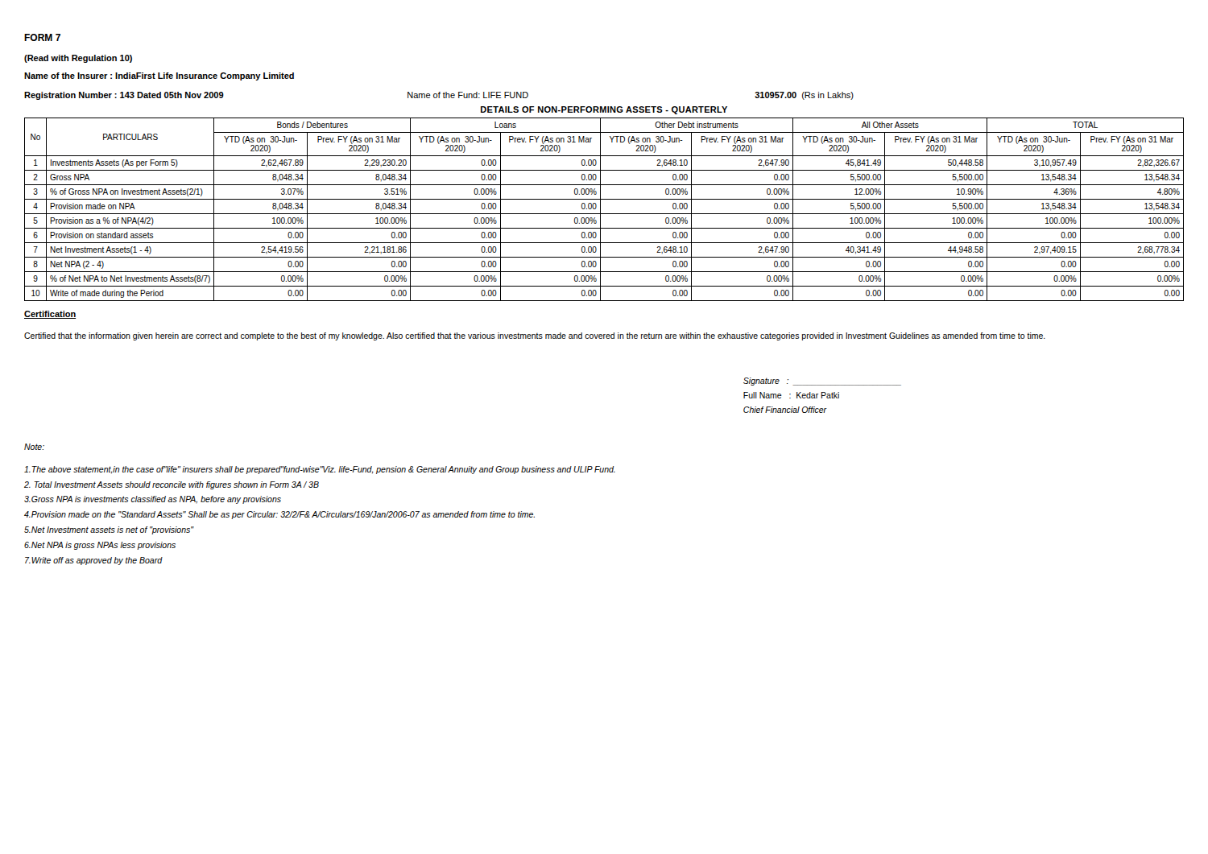FORM 7
(Read with Regulation 10)
Name of the Insurer : IndiaFirst Life Insurance Company Limited
Registration Number : 143 Dated 05th Nov 2009
Name of the Fund: LIFE FUND
310957.00(Rs in Lakhs)
DETAILS OF NON-PERFORMING ASSETS - QUARTERLY
| No | PARTICULARS | Bonds / Debentures | Loans | Other Debt instruments | All Other Assets | TOTAL |
| --- | --- | --- | --- | --- | --- | --- |
| YTD (As on 30-Jun-2020) | Prev. FY (As on 31 Mar 2020) | YTD (As on 30-Jun-2020) | Prev. FY (As on 31 Mar 2020) | YTD (As on 30-Jun-2020) | Prev. FY (As on 31 Mar 2020) | YTD (As on 30-Jun-2020) | Prev. FY (As on 31 Mar 2020) | YTD (As on 30-Jun-2020) | Prev. FY (As on 31 Mar 2020) |
| 1 | Investments Assets (As per Form 5) | 2,62,467.89 | 2,29,230.20 | 0.00 | 0.00 | 2,648.10 | 2,647.90 | 45,841.49 | 50,448.58 | 3,10,957.49 | 2,82,326.67 |
| 2 | Gross NPA | 8,048.34 | 8,048.34 | 0.00 | 0.00 | 0.00 | 0.00 | 5,500.00 | 5,500.00 | 13,548.34 | 13,548.34 |
| 3 | % of Gross NPA on Investment Assets(2/1) | 3.07% | 3.51% | 0.00% | 0.00% | 0.00% | 0.00% | 12.00% | 10.90% | 4.36% | 4.80% |
| 4 | Provision made on NPA | 8,048.34 | 8,048.34 | 0.00 | 0.00 | 0.00 | 0.00 | 5,500.00 | 5,500.00 | 13,548.34 | 13,548.34 |
| 5 | Provision as a % of NPA(4/2) | 100.00% | 100.00% | 0.00% | 0.00% | 0.00% | 0.00% | 100.00% | 100.00% | 100.00% | 100.00% |
| 6 | Provision on standard assets | 0.00 | 0.00 | 0.00 | 0.00 | 0.00 | 0.00 | 0.00 | 0.00 | 0.00 | 0.00 |
| 7 | Net Investment Assets(1 - 4) | 2,54,419.56 | 2,21,181.86 | 0.00 | 0.00 | 2,648.10 | 2,647.90 | 40,341.49 | 44,948.58 | 2,97,409.15 | 2,68,778.34 |
| 8 | Net NPA (2 - 4) | 0.00 | 0.00 | 0.00 | 0.00 | 0.00 | 0.00 | 0.00 | 0.00 | 0.00 | 0.00 |
| 9 | % of Net NPA to Net Investments Assets(8/7) | 0.00% | 0.00% | 0.00% | 0.00% | 0.00% | 0.00% | 0.00% | 0.00% | 0.00% | 0.00% |
| 10 | Write of made during the Period | 0.00 | 0.00 | 0.00 | 0.00 | 0.00 | 0.00 | 0.00 | 0.00 | 0.00 | 0.00 |
Certification
Certified that the information given herein are correct and complete to the best of my knowledge. Also certified that the various investments made and covered in the return are within the exhaustive categories provided in Investment Guidelines as amended from time to time.
Signature : _______________________
Full Name : Kedar Patki
Chief Financial Officer
Note:
1.The above statement,in the case of"life" insurers shall be prepared"fund-wise"Viz. life-Fund, pension & General Annuity and Group business and ULIP Fund.
2. Total Investment Assets should reconcile with figures shown in Form 3A / 3B
3.Gross NPA is investments classified as NPA, before any provisions
4.Provision made on the "Standard Assets" Shall be as per Circular: 32/2/F& A/Circulars/169/Jan/2006-07 as amended from time to time.
5.Net Investment assets is net of "provisions"
6.Net NPA is gross NPAs less provisions
7.Write off as approved by the Board